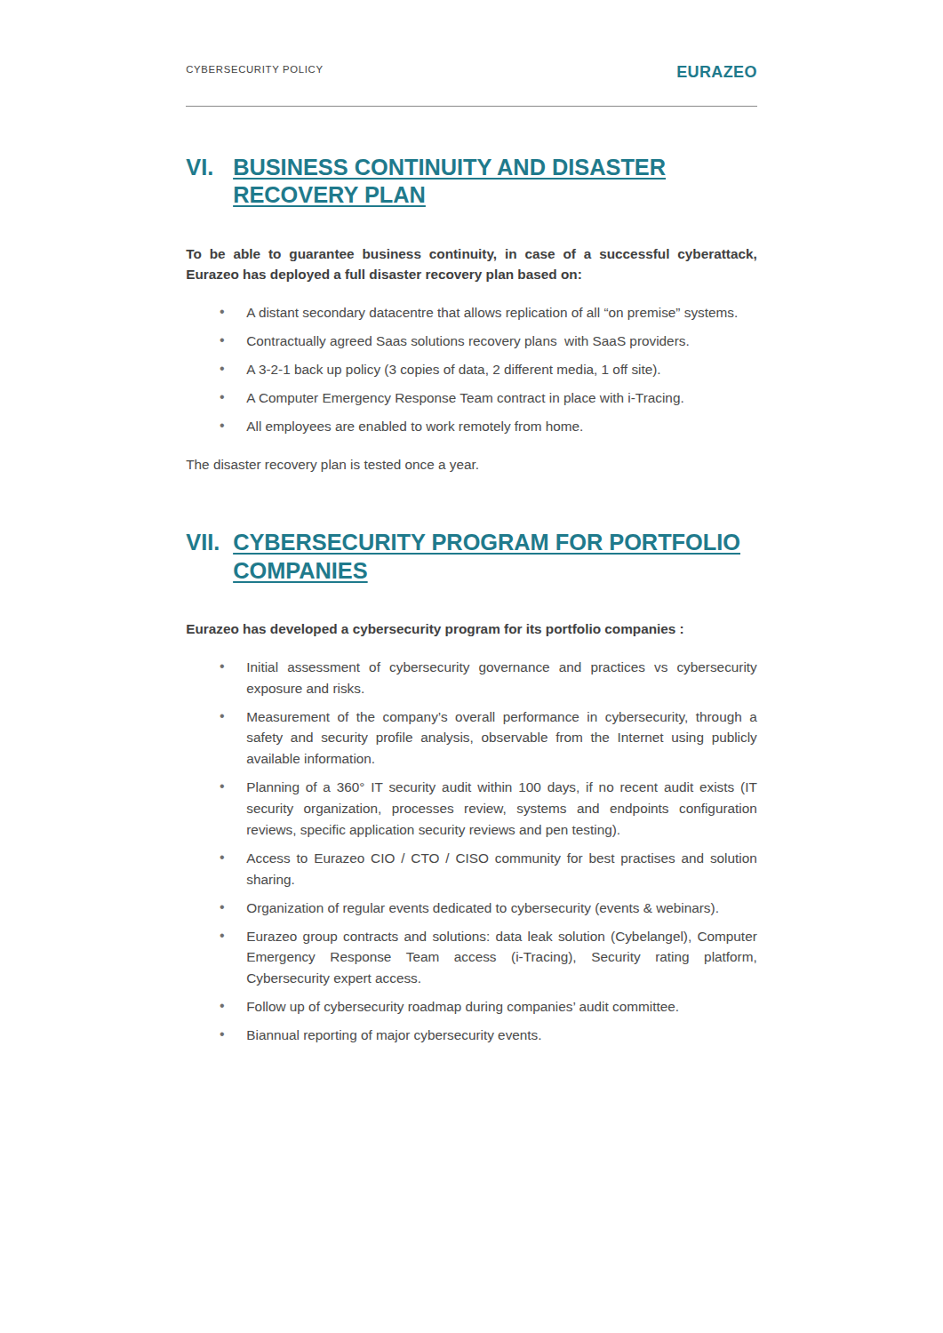Cybersecurity Policy
EURAZEO
VI. BUSINESS CONTINUITY AND DISASTER RECOVERY PLAN
To be able to guarantee business continuity, in case of a successful cyberattack, Eurazeo has deployed a full disaster recovery plan based on:
A distant secondary datacentre that allows replication of all “on premise” systems.
Contractually agreed Saas solutions recovery plans with SaaS providers.
A 3-2-1 back up policy (3 copies of data, 2 different media, 1 off site).
A Computer Emergency Response Team contract in place with i-Tracing.
All employees are enabled to work remotely from home.
The disaster recovery plan is tested once a year.
VII. CYBERSECURITY PROGRAM FOR PORTFOLIO COMPANIES
Eurazeo has developed a cybersecurity program for its portfolio companies :
Initial assessment of cybersecurity governance and practices vs cybersecurity exposure and risks.
Measurement of the company’s overall performance in cybersecurity, through a safety and security profile analysis, observable from the Internet using publicly available information.
Planning of a 360° IT security audit within 100 days, if no recent audit exists (IT security organization, processes review, systems and endpoints configuration reviews, specific application security reviews and pen testing).
Access to Eurazeo CIO / CTO / CISO community for best practises and solution sharing.
Organization of regular events dedicated to cybersecurity (events & webinars).
Eurazeo group contracts and solutions: data leak solution (Cybelangel), Computer Emergency Response Team access (i-Tracing), Security rating platform, Cybersecurity expert access.
Follow up of cybersecurity roadmap during companies’ audit committee.
Biannual reporting of major cybersecurity events.